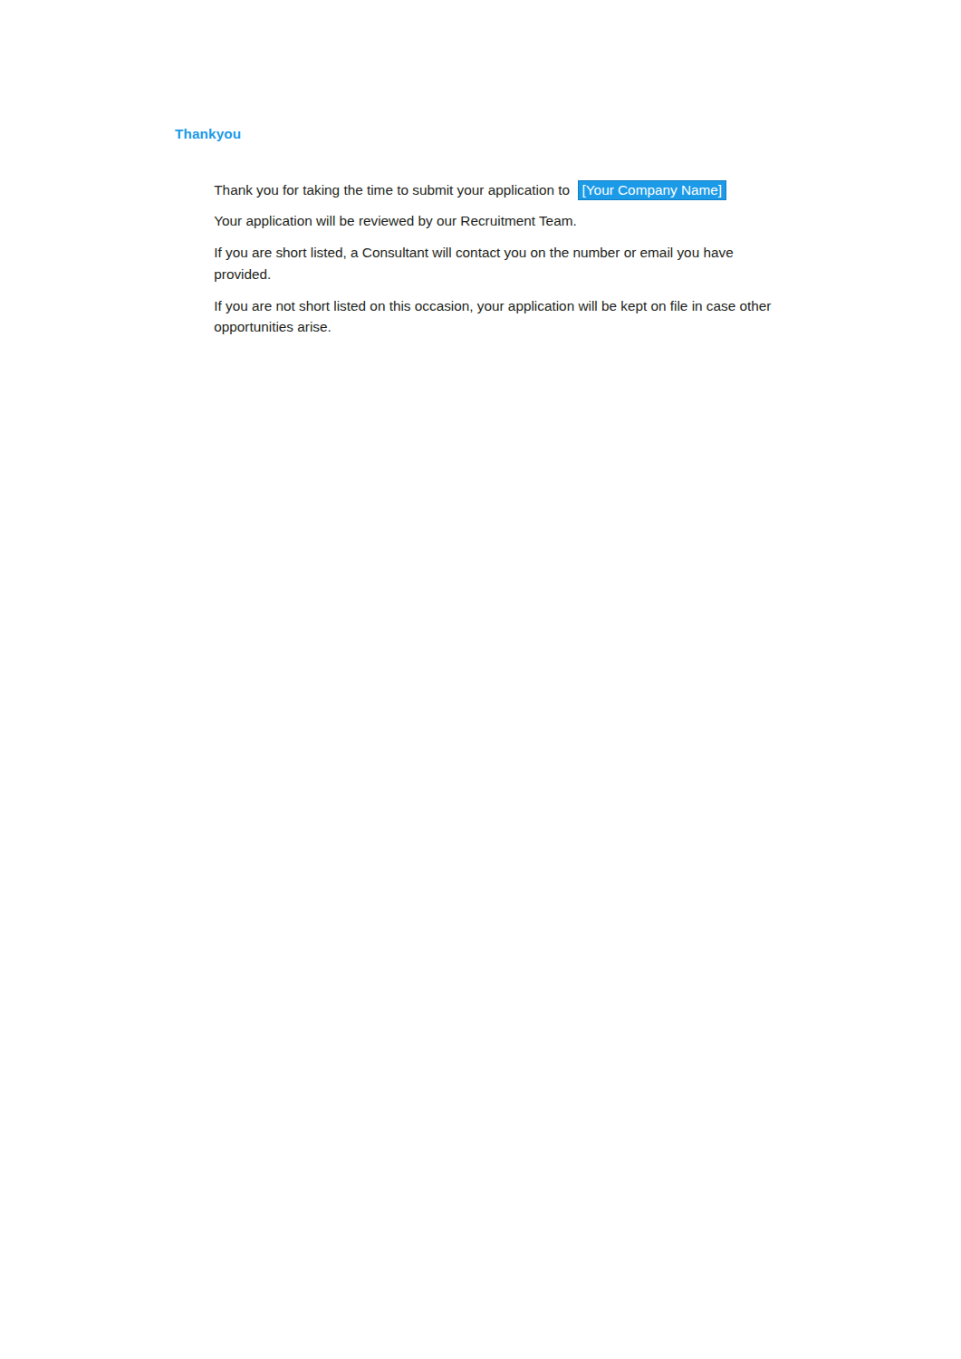Thankyou
Thank you for taking the time to submit your application to [Your Company Name]
Your application will be reviewed by our Recruitment Team.
If you are short listed, a Consultant will contact you on the number or email you have provided.
If you are not short listed on this occasion, your application will be kept on file in case other opportunities arise.